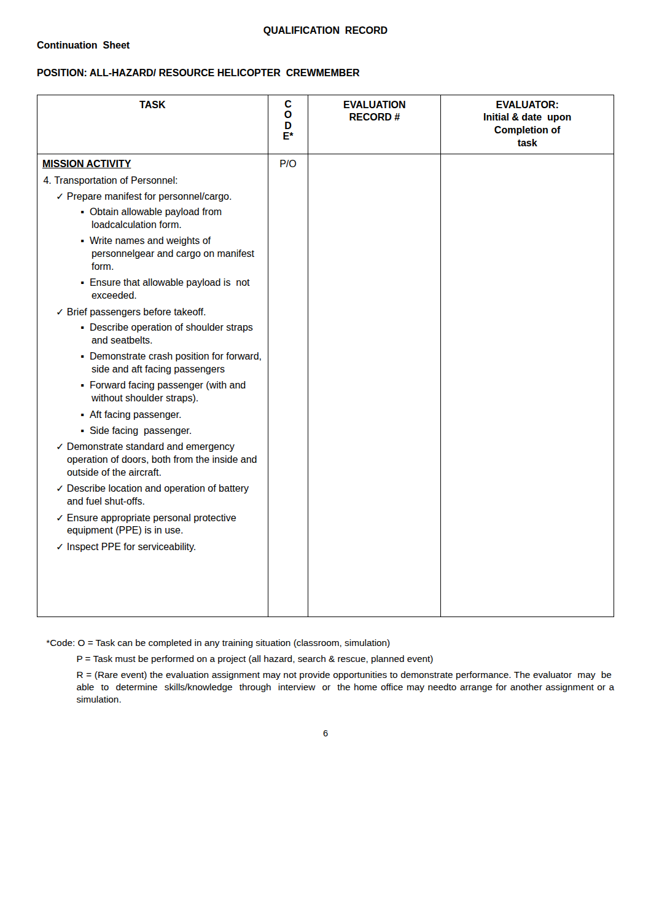QUALIFICATION RECORD
Continuation Sheet
POSITION: ALL-HAZARD/ RESOURCE HELICOPTER CREWMEMBER
| TASK | C O D E* | EVALUATION RECORD # | EVALUATOR: Initial & date upon Completion of task |
| --- | --- | --- | --- |
| MISSION ACTIVITY Transportation of Personnel: Prepare manifest for personnel/cargo. Obtain allowable payload from loadcalculation form. Write names and weights of personnelgear and cargo on manifest form. Ensure that allowable payload is not exceeded. Brief passengers before takeoff. Describe operation of shoulder straps and seatbelts. Demonstrate crash position for forward, side and aft facing passengers Forward facing passenger (with and without shoulder straps). Aft facing passenger. Side facing passenger. Demonstrate standard and emergency operation of doors, both from the inside and outside of the aircraft. Describe location and operation of battery and fuel shut-offs. Ensure appropriate personal protective equipment (PPE) is in use. Inspect PPE for serviceability. | P/O | | |
*Code: O = Task can be completed in any training situation (classroom, simulation)
P = Task must be performed on a project (all hazard, search & rescue, planned event)
R = (Rare event) the evaluation assignment may not provide opportunities to demonstrate performance. The evaluator may be able to determine skills/knowledge through interview or the home office may needto arrange for another assignment or a simulation.
6